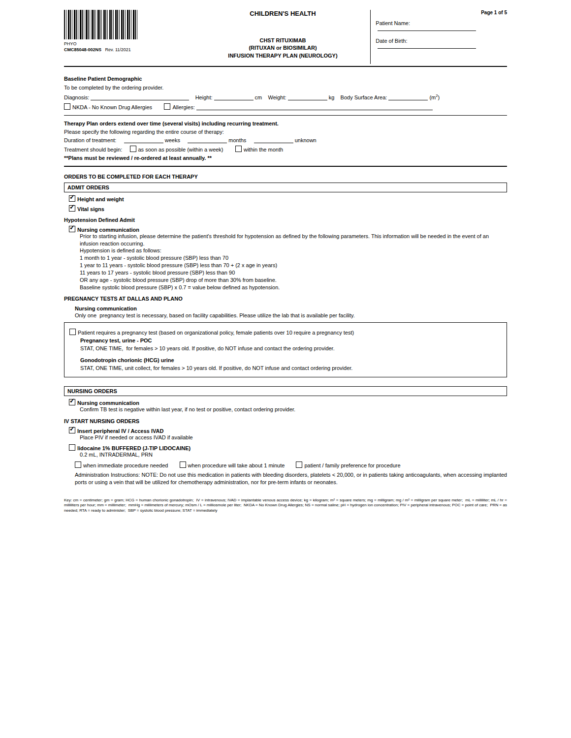PHYO
CMC85048-002NS Rev. 11/2021
CHILDREN'S HEALTH
CHST RITUXIMAB
(RITUXAN or BIOSIMILAR)
INFUSION THERAPY PLAN (NEUROLOGY)
Page 1 of 5
Patient Name:
Date of Birth:
Baseline Patient Demographic
To be completed by the ordering provider.
Diagnosis: Height: cm Weight: kg Body Surface Area: (m2)
NKDA - No Known Drug Allergies Allergies:
Therapy Plan orders extend over time (several visits) including recurring treatment.
Please specify the following regarding the entire course of therapy:
Duration of treatment: weeks months unknown
Treatment should begin: as soon as possible (within a week) within the month
**Plans must be reviewed / re-ordered at least annually. **
ORDERS TO BE COMPLETED FOR EACH THERAPY
ADMIT ORDERS
Height and weight
Vital signs
Hypotension Defined Admit
Nursing communication
Prior to starting infusion, please determine the patient's threshold for hypotension as defined by the following parameters. This information will be needed in the event of an infusion reaction occurring.
Hypotension is defined as follows:
1 month to 1 year - systolic blood pressure (SBP) less than 70
1 year to 11 years - systolic blood pressure (SBP) less than 70 + (2 x age in years)
11 years to 17 years - systolic blood pressure (SBP) less than 90
OR any age - systolic blood pressure (SBP) drop of more than 30% from baseline.
Baseline systolic blood pressure (SBP) x 0.7 = value below defined as hypotension.
PREGNANCY TESTS AT DALLAS AND PLANO
Nursing communication
Only one pregnancy test is necessary, based on facility capabilities. Please utilize the lab that is available per facility.
Patient requires a pregnancy test (based on organizational policy, female patients over 10 require a pregnancy test)
Pregnancy test, urine - POC
STAT, ONE TIME, for females > 10 years old. If positive, do NOT infuse and contact the ordering provider.
Gonodotropin chorionic (HCG) urine
STAT, ONE TIME, unit collect, for females > 10 years old. If positive, do NOT infuse and contact ordering provider.
NURSING ORDERS
Nursing communication
Confirm TB test is negative within last year, if no test or positive, contact ordering provider.
IV START NURSING ORDERS
Insert peripheral IV / Access IVAD
Place PIV if needed or access IVAD if available
lidocaine 1% BUFFERED (J-TIP LIDOCAINE)
0.2 mL, INTRADERMAL, PRN
when immediate procedure needed when procedure will take about 1 minute patient / family preference for procedure
Administration Instructions: NOTE: Do not use this medication in patients with bleeding disorders, platelets < 20,000, or in patients taking anticoagulants, when accessing implanted ports or using a vein that will be utilized for chemotherapy administration, nor for pre-term infants or neonates.
Key: cm = centimeter; gm = gram; HCG = human chorionic gonadotropin; IV = intravenous; IVAD = implantable venous access device; kg = kilogram; m² = square meters; mg = milligram; mg / m² = milligram per square meter; mL = milliliter; mL / hr = milliliters per hour; mm = millimeter; mmHg = millimeters of mercury; mOsm / L = milliosmole per liter; NKDA = No Known Drug Allergies; NS = normal saline; pH = hydrogen ion concentration; PIV = peripheral intravenous; POC = point of care; PRN = as needed; RTA = ready to administer; SBP = systolic blood pressure; STAT = immediately